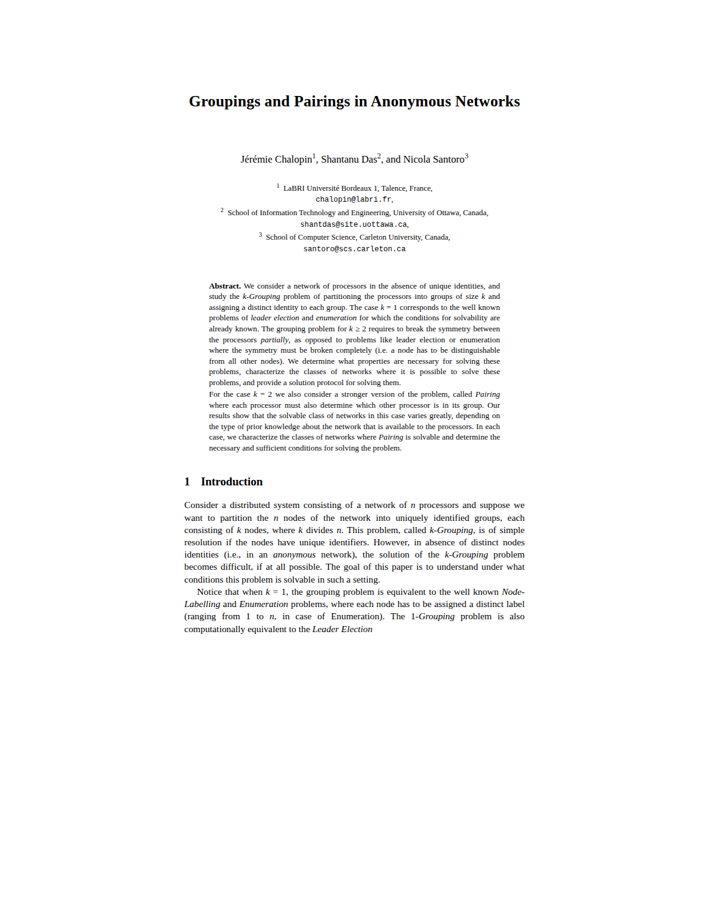Groupings and Pairings in Anonymous Networks
Jérémie Chalopin1, Shantanu Das2, and Nicola Santoro3
1 LaBRI Université Bordeaux 1, Talence, France,
chalopin@labri.fr,
2 School of Information Technology and Engineering, University of Ottawa, Canada,
shantdas@site.uottawa.ca,
3 School of Computer Science, Carleton University, Canada,
santoro@scs.carleton.ca
Abstract. We consider a network of processors in the absence of unique identities, and study the k-Grouping problem of partitioning the processors into groups of size k and assigning a distinct identity to each group. The case k = 1 corresponds to the well known problems of leader election and enumeration for which the conditions for solvability are already known. The grouping problem for k ≥ 2 requires to break the symmetry between the processors partially, as opposed to problems like leader election or enumeration where the symmetry must be broken completely (i.e. a node has to be distinguishable from all other nodes). We determine what properties are necessary for solving these problems, characterize the classes of networks where it is possible to solve these problems, and provide a solution protocol for solving them.
For the case k = 2 we also consider a stronger version of the problem, called Pairing where each processor must also determine which other processor is in its group. Our results show that the solvable class of networks in this case varies greatly, depending on the type of prior knowledge about the network that is available to the processors. In each case, we characterize the classes of networks where Pairing is solvable and determine the necessary and sufficient conditions for solving the problem.
1 Introduction
Consider a distributed system consisting of a network of n processors and suppose we want to partition the n nodes of the network into uniquely identified groups, each consisting of k nodes, where k divides n. This problem, called k-Grouping, is of simple resolution if the nodes have unique identifiers. However, in absence of distinct nodes identities (i.e., in an anonymous network), the solution of the k-Grouping problem becomes difficult, if at all possible. The goal of this paper is to understand under what conditions this problem is solvable in such a setting.
Notice that when k = 1, the grouping problem is equivalent to the well known Node-Labelling and Enumeration problems, where each node has to be assigned a distinct label (ranging from 1 to n, in case of Enumeration). The 1-Grouping problem is also computationally equivalent to the Leader Election